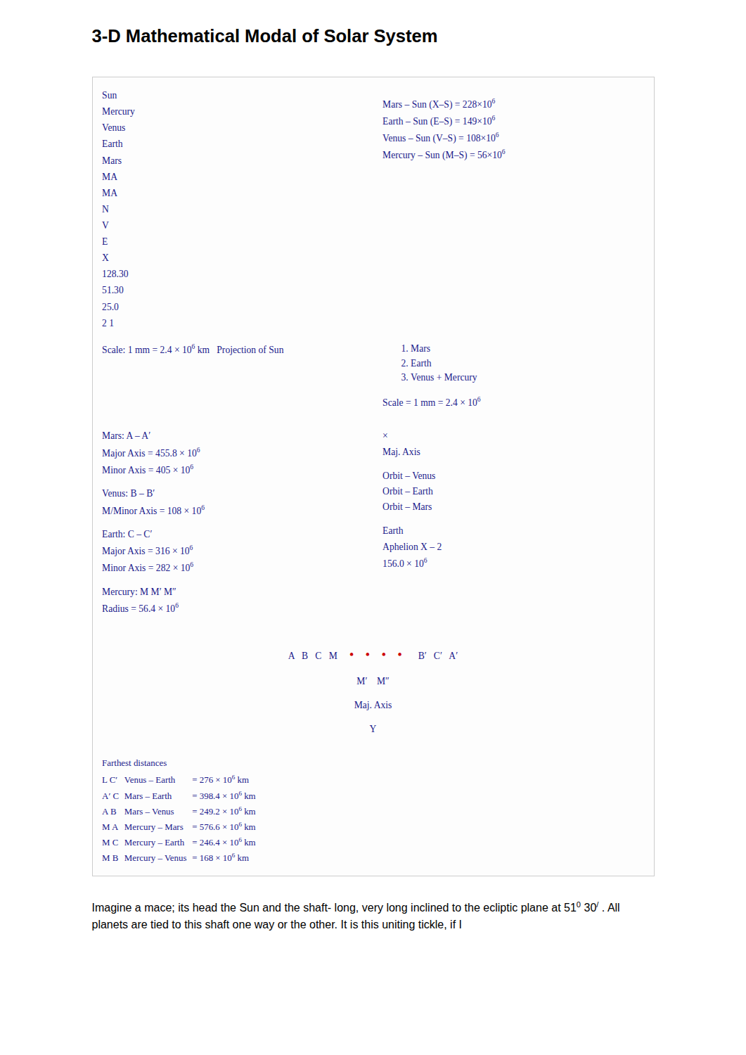3-D Mathematical Modal of Solar System
Sun
Mercury
Venus
Earth
Mars
MA
MA
N
V
E
X
128.30
51.30
25.0
2 1
Mars – Sun (X–S) = 228×106
Earth – Sun (E–S) = 149×106
Venus – Sun (V–S) = 108×106
Mercury – Sun (M–S) = 56×106
Scale: 1 mm = 2.4 × 106 km Projection of Sun
Mars
Earth
Venus + Mercury
Scale = 1 mm = 2.4 × 106
Mars: A – A′
Major Axis = 455.8 × 106
Minor Axis = 405 × 106
Venus: B – B′
M/Minor Axis = 108 × 106
Earth: C – C′
Major Axis = 316 × 106
Minor Axis = 282 × 106
Mercury: M M′ M″
Radius = 56.4 × 106
×
Maj. Axis
Orbit – Venus
Orbit – Earth
Orbit – Mars
Earth
Aphelion X – 2
156.0 × 106
A B C M • • • • B′ C′ A′
M′ M″
Maj. Axis
Y
Farthest distances
| L C′ | Venus – Earth | = 276 × 10 6 km |
| A′ C | Mars – Earth | = 398.4 × 10 6 km |
| A B | Mars – Venus | = 249.2 × 10 6 km |
| M A | Mercury – Mars | = 576.6 × 10 6 km |
| M C | Mercury – Earth | = 246.4 × 10 6 km |
| M B | Mercury – Venus | = 168 × 10 6 km |
Imagine a mace; its head the Sun and the shaft- long, very long inclined to the ecliptic plane at 510 30/ . All planets are tied to this shaft one way or the other. It is this uniting tickle, if I